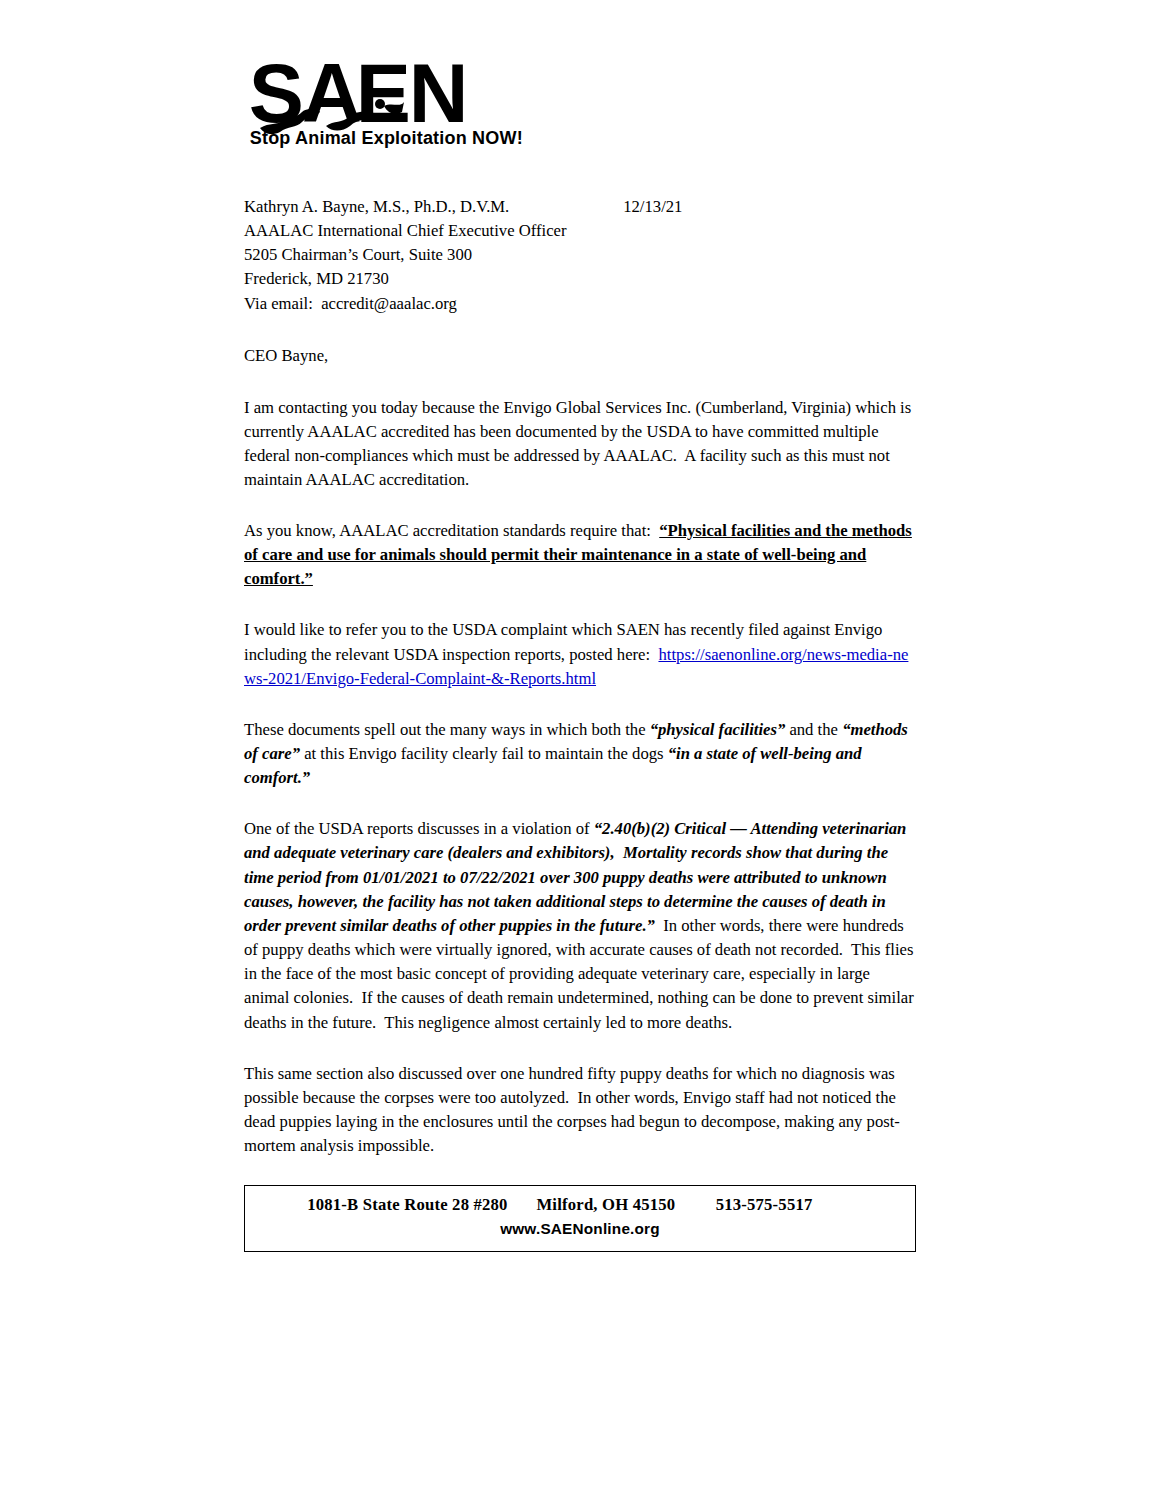SAEN
Stop Animal Exploitation NOW!
12/13/21
Kathryn A. Bayne, M.S., Ph.D., D.V.M.
AAALAC International Chief Executive Officer
5205 Chairman’s Court, Suite 300
Frederick, MD 21730
Via email: accredit@aaalac.org
CEO Bayne,
I am contacting you today because the Envigo Global Services Inc. (Cumberland, Virginia) which is currently AAALAC accredited has been documented by the USDA to have committed multiple federal non-compliances which must be addressed by AAALAC. A facility such as this must not maintain AAALAC accreditation.
As you know, AAALAC accreditation standards require that: “Physical facilities and the methods of care and use for animals should permit their maintenance in a state of well-being and comfort.”
I would like to refer you to the USDA complaint which SAEN has recently filed against Envigo including the relevant USDA inspection reports, posted here: https://saenonline.org/news-media-news-2021/Envigo-Federal-Complaint-&-Reports.html
These documents spell out the many ways in which both the “physical facilities” and the “methods of care” at this Envigo facility clearly fail to maintain the dogs “in a state of well-being and comfort.”
One of the USDA reports discusses in a violation of “2.40(b)(2) Critical — Attending veterinarian and adequate veterinary care (dealers and exhibitors), Mortality records show that during the time period from 01/01/2021 to 07/22/2021 over 300 puppy deaths were attributed to unknown causes, however, the facility has not taken additional steps to determine the causes of death in order prevent similar deaths of other puppies in the future.” In other words, there were hundreds of puppy deaths which were virtually ignored, with accurate causes of death not recorded. This flies in the face of the most basic concept of providing adequate veterinary care, especially in large animal colonies. If the causes of death remain undetermined, nothing can be done to prevent similar deaths in the future. This negligence almost certainly led to more deaths.
This same section also discussed over one hundred fifty puppy deaths for which no diagnosis was possible because the corpses were too autolyzed. In other words, Envigo staff had not noticed the dead puppies laying in the enclosures until the corpses had begun to decompose, making any post-mortem analysis impossible.
1081-B State Route 28 #280 Milford, OH 45150 513-575-5517 www.SAENonline.org